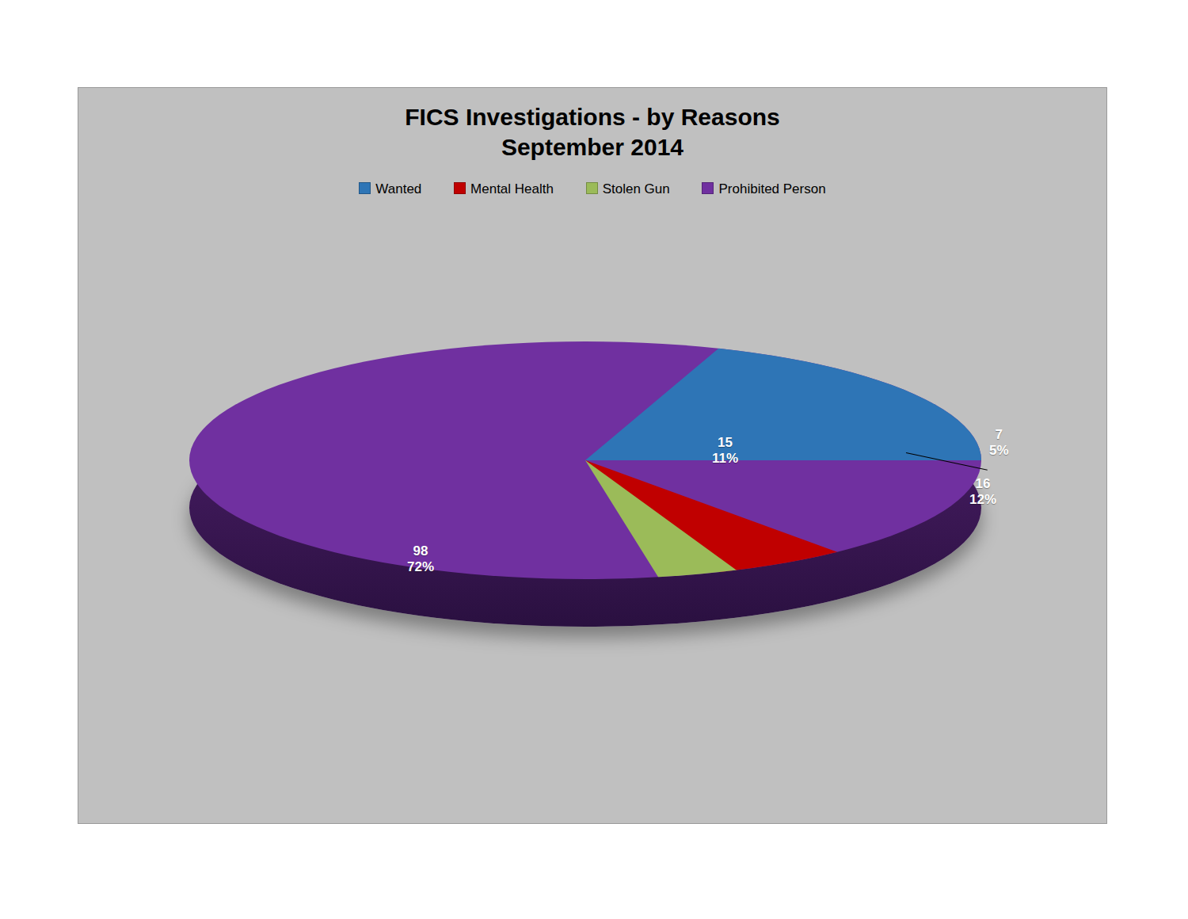FICS Investigations - by Reasons
September 2014
Wanted Mental Health Stolen Gun Prohibited Person
15
11%
7
5%
16
12%
98
72%